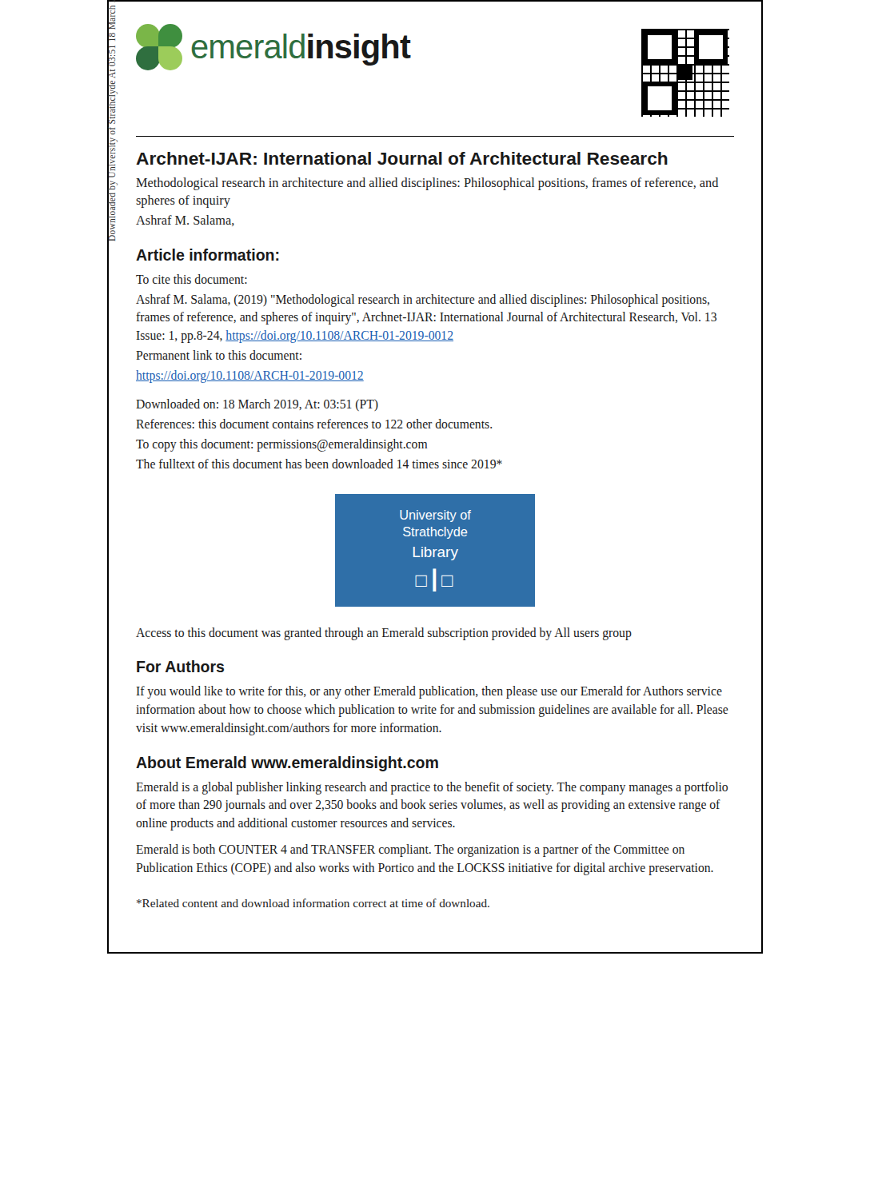Downloaded by University of Strathclyde At 03:51 18 March 2019 (PT)
emerald insight
Archnet-IJAR: International Journal of Architectural Research
Methodological research in architecture and allied disciplines: Philosophical positions, frames of reference, and spheres of inquiry
Ashraf M. Salama,
Article information:
To cite this document:
Ashraf M. Salama, (2019) "Methodological research in architecture and allied disciplines: Philosophical positions, frames of reference, and spheres of inquiry", Archnet-IJAR: International Journal of Architectural Research, Vol. 13 Issue: 1, pp.8-24, https://doi.org/10.1108/ARCH-01-2019-0012
Permanent link to this document:
https://doi.org/10.1108/ARCH-01-2019-0012
Downloaded on: 18 March 2019, At: 03:51 (PT)
References: this document contains references to 122 other documents.
To copy this document: permissions@emeraldinsight.com
The fulltext of this document has been downloaded 14 times since 2019*
University of
Strathclyde
Library
□┃□
Access to this document was granted through an Emerald subscription provided by All users group
For Authors
If you would like to write for this, or any other Emerald publication, then please use our Emerald for Authors service information about how to choose which publication to write for and submission guidelines are available for all. Please visit www.emeraldinsight.com/authors for more information.
About Emerald www.emeraldinsight.com
Emerald is a global publisher linking research and practice to the benefit of society. The company manages a portfolio of more than 290 journals and over 2,350 books and book series volumes, as well as providing an extensive range of online products and additional customer resources and services.
Emerald is both COUNTER 4 and TRANSFER compliant. The organization is a partner of the Committee on Publication Ethics (COPE) and also works with Portico and the LOCKSS initiative for digital archive preservation.
*Related content and download information correct at time of download.